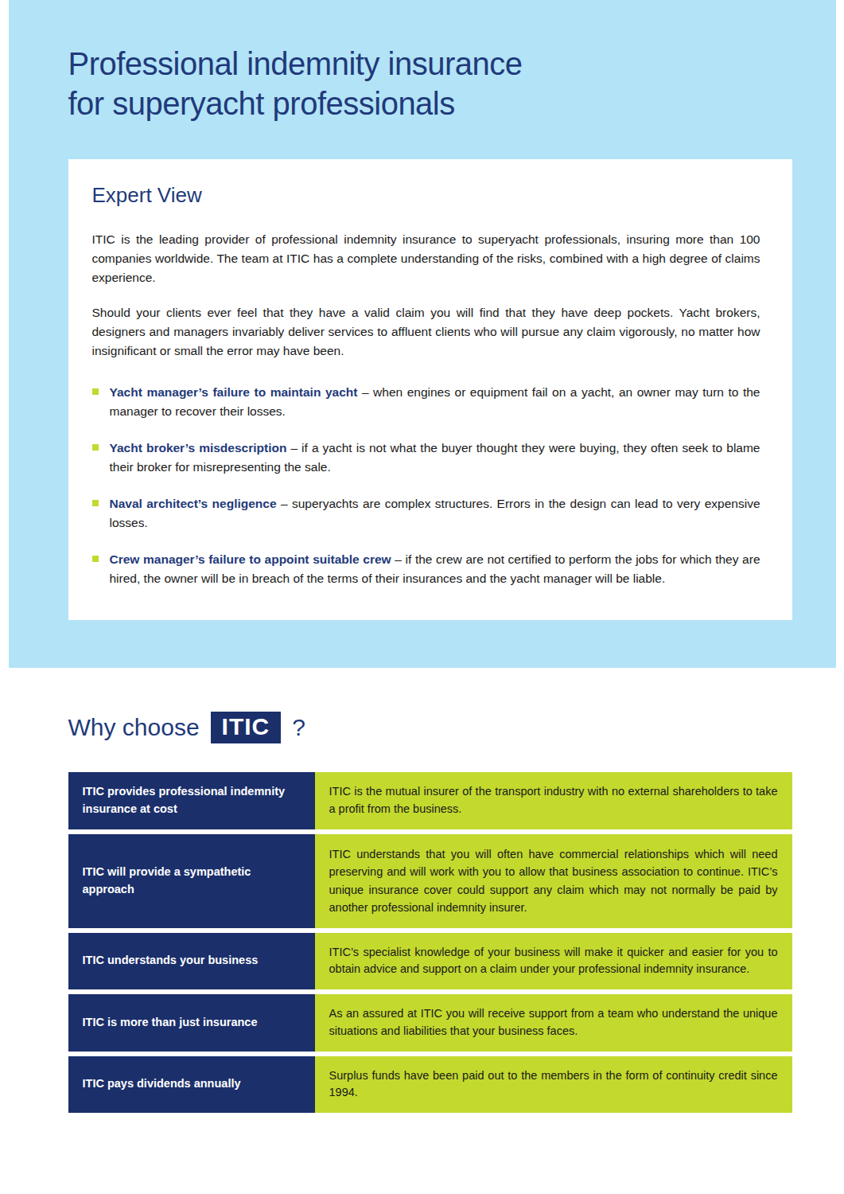Professional indemnity insurance
for superyacht professionals
Expert View
ITIC is the leading provider of professional indemnity insurance to superyacht professionals, insuring more than 100 companies worldwide. The team at ITIC has a complete understanding of the risks, combined with a high degree of claims experience.
Should your clients ever feel that they have a valid claim you will find that they have deep pockets. Yacht brokers, designers and managers invariably deliver services to affluent clients who will pursue any claim vigorously, no matter how insignificant or small the error may have been.
Yacht manager’s failure to maintain yacht – when engines or equipment fail on a yacht, an owner may turn to the manager to recover their losses.
Yacht broker’s misdescription – if a yacht is not what the buyer thought they were buying, they often seek to blame their broker for misrepresenting the sale.
Naval architect’s negligence – superyachts are complex structures. Errors in the design can lead to very expensive losses.
Crew manager’s failure to appoint suitable crew – if the crew are not certified to perform the jobs for which they are hired, the owner will be in breach of the terms of their insurances and the yacht manager will be liable.
Why choose ITIC ?
| ITIC provides professional indemnity insurance at cost | ITIC is the mutual insurer of the transport industry with no external shareholders to take a profit from the business. |
| ITIC will provide a sympathetic approach | ITIC understands that you will often have commercial relationships which will need preserving and will work with you to allow that business association to continue. ITIC’s unique insurance cover could support any claim which may not normally be paid by another professional indemnity insurer. |
| ITIC understands your business | ITIC’s specialist knowledge of your business will make it quicker and easier for you to obtain advice and support on a claim under your professional indemnity insurance. |
| ITIC is more than just insurance | As an assured at ITIC you will receive support from a team who understand the unique situations and liabilities that your business faces. |
| ITIC pays dividends annually | Surplus funds have been paid out to the members in the form of continuity credit since 1994. |